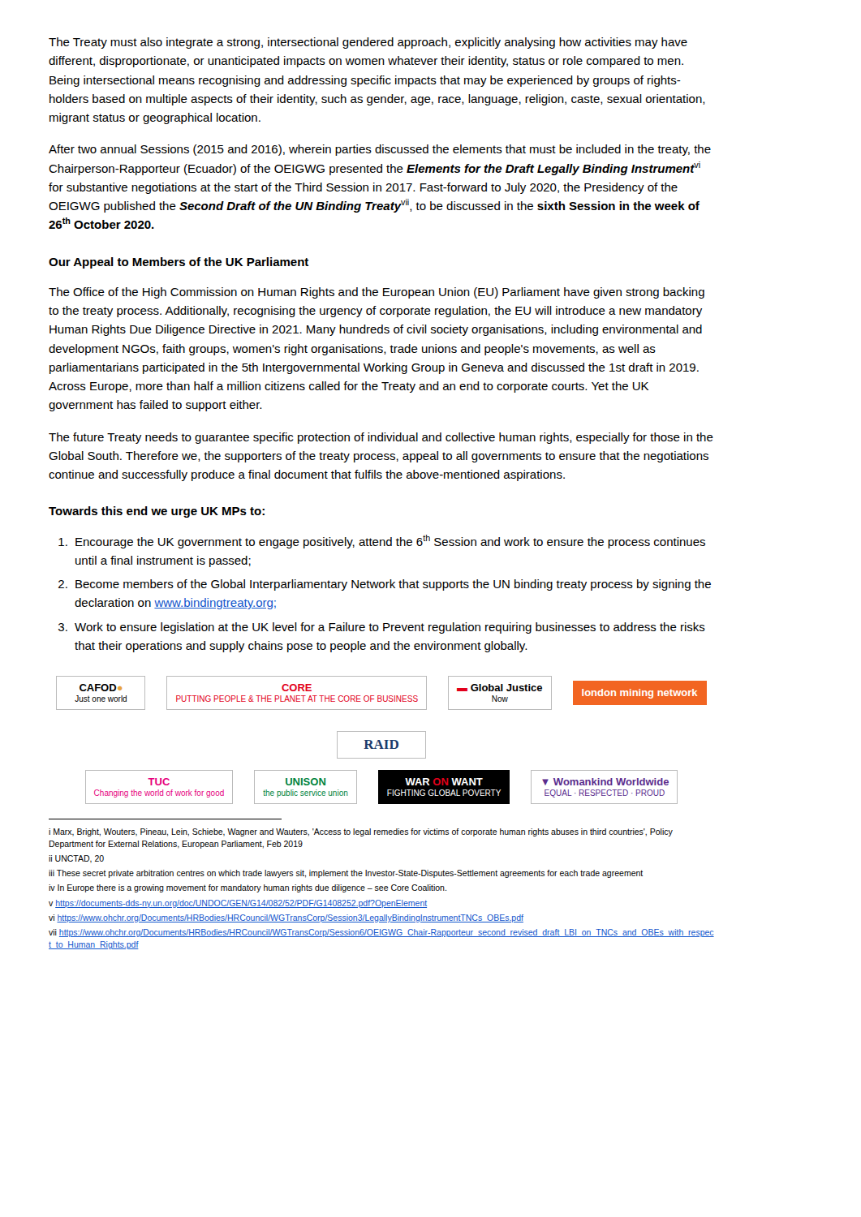The Treaty must also integrate a strong, intersectional gendered approach, explicitly analysing how activities may have different, disproportionate, or unanticipated impacts on women whatever their identity, status or role compared to men. Being intersectional means recognising and addressing specific impacts that may be experienced by groups of rights-holders based on multiple aspects of their identity, such as gender, age, race, language, religion, caste, sexual orientation, migrant status or geographical location.
After two annual Sessions (2015 and 2016), wherein parties discussed the elements that must be included in the treaty, the Chairperson-Rapporteur (Ecuador) of the OEIGWG presented the Elements for the Draft Legally Binding Instrumentvi for substantive negotiations at the start of the Third Session in 2017. Fast-forward to July 2020, the Presidency of the OEIGWG published the Second Draft of the UN Binding Treatyvii, to be discussed in the sixth Session in the week of 26th October 2020.
Our Appeal to Members of the UK Parliament
The Office of the High Commission on Human Rights and the European Union (EU) Parliament have given strong backing to the treaty process. Additionally, recognising the urgency of corporate regulation, the EU will introduce a new mandatory Human Rights Due Diligence Directive in 2021. Many hundreds of civil society organisations, including environmental and development NGOs, faith groups, women's right organisations, trade unions and people's movements, as well as parliamentarians participated in the 5th Intergovernmental Working Group in Geneva and discussed the 1st draft in 2019. Across Europe, more than half a million citizens called for the Treaty and an end to corporate courts. Yet the UK government has failed to support either.
The future Treaty needs to guarantee specific protection of individual and collective human rights, especially for those in the Global South. Therefore we, the supporters of the treaty process, appeal to all governments to ensure that the negotiations continue and successfully produce a final document that fulfils the above-mentioned aspirations.
Towards this end we urge UK MPs to:
Encourage the UK government to engage positively, attend the 6th Session and work to ensure the process continues until a final instrument is passed;
Become members of the Global Interparliamentary Network that supports the UN binding treaty process by signing the declaration on www.bindingtreaty.org;
Work to ensure legislation at the UK level for a Failure to Prevent regulation requiring businesses to address the risks that their operations and supply chains pose to people and the environment globally.
CAFOD●Just one world
COREPUTTING PEOPLE & THE PLANET AT THE CORE OF BUSINESS
▬ Global JusticeNow
london mining network
RAID
TUCChanging the world of work for good
UNISONthe public service union
WAR ON WANTFIGHTING GLOBAL POVERTY
▼ Womankind WorldwideEQUAL · RESPECTED · PROUD
i Marx, Bright, Wouters, Pineau, Lein, Schiebe, Wagner and Wauters, 'Access to legal remedies for victims of corporate human rights abuses in third countries', Policy Department for External Relations, European Parliament, Feb 2019
ii UNCTAD, 20
iii These secret private arbitration centres on which trade lawyers sit, implement the Investor-State-Disputes-Settlement agreements for each trade agreement
iv In Europe there is a growing movement for mandatory human rights due diligence – see Core Coalition.
v https://documents-dds-ny.un.org/doc/UNDOC/GEN/G14/082/52/PDF/G1408252.pdf?OpenElement
vi https://www.ohchr.org/Documents/HRBodies/HRCouncil/WGTransCorp/Session3/LegallyBindingInstrumentTNCs_OBEs.pdf
vii https://www.ohchr.org/Documents/HRBodies/HRCouncil/WGTransCorp/Session6/OEIGWG_Chair-Rapporteur_second_revised_draft_LBI_on_TNCs_and_OBEs_with_respect_to_Human_Rights.pdf